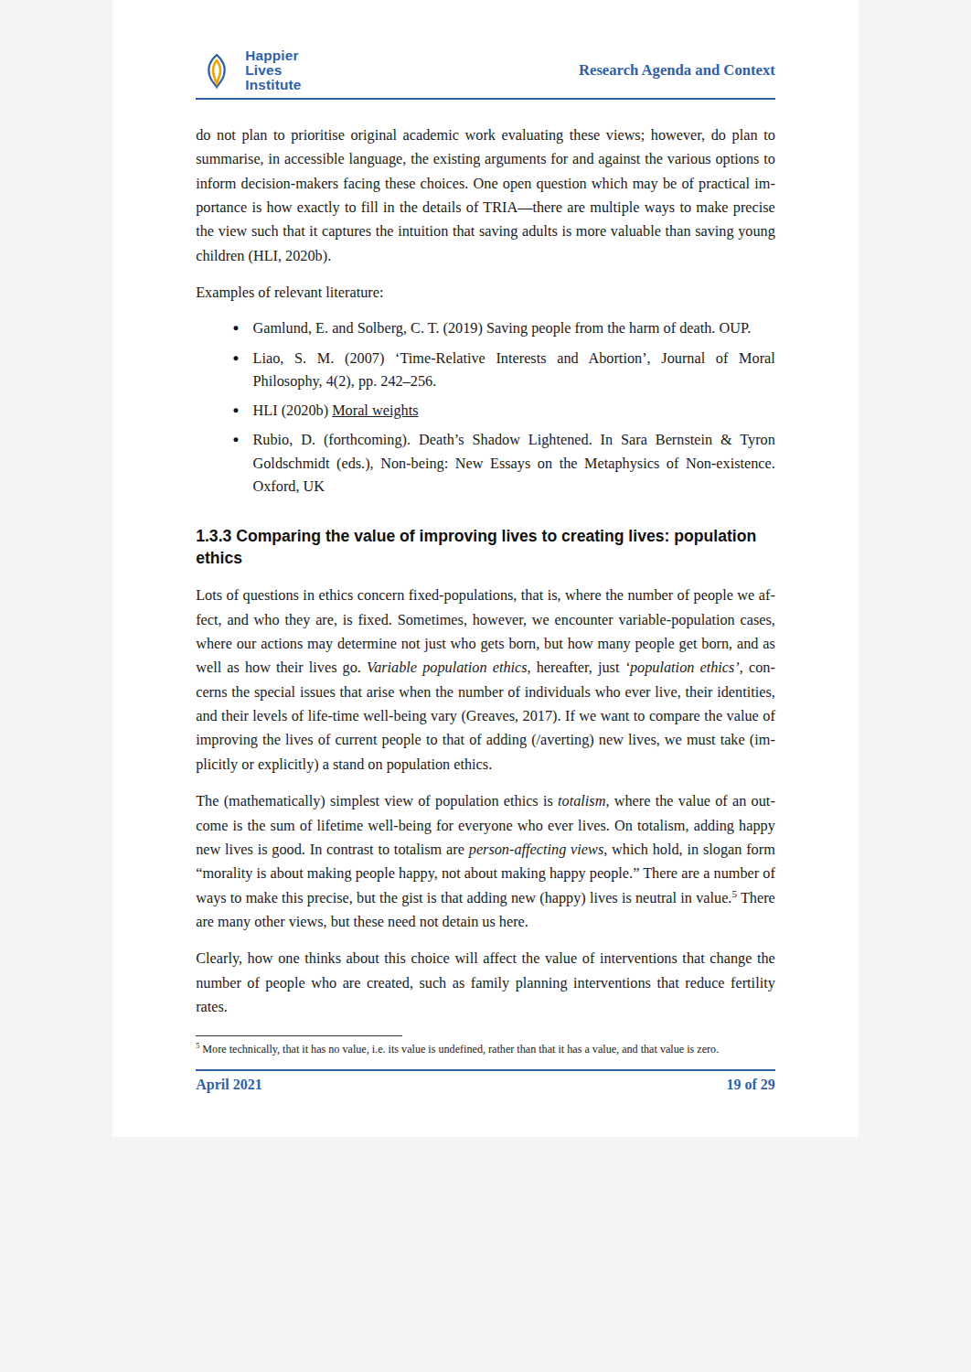Happier Lives Institute
Research Agenda and Context
do not plan to prioritise original academic work evaluating these views; however, do plan to summarise, in accessible language, the existing arguments for and against the various options to inform decision-makers facing these choices. One open question which may be of practical importance is how exactly to fill in the details of TRIA—there are multiple ways to make precise the view such that it captures the intuition that saving adults is more valuable than saving young children (HLI, 2020b).
Examples of relevant literature:
Gamlund, E. and Solberg, C. T. (2019) Saving people from the harm of death. OUP.
Liao, S. M. (2007) ‘Time-Relative Interests and Abortion’, Journal of Moral Philosophy, 4(2), pp. 242–256.
HLI (2020b) Moral weights
Rubio, D. (forthcoming). Death’s Shadow Lightened. In Sara Bernstein & Tyron Goldschmidt (eds.), Non-being: New Essays on the Metaphysics of Non-existence. Oxford, UK
1.3.3 Comparing the value of improving lives to creating lives: population ethics
Lots of questions in ethics concern fixed-populations, that is, where the number of people we affect, and who they are, is fixed. Sometimes, however, we encounter variable-population cases, where our actions may determine not just who gets born, but how many people get born, and as well as how their lives go. Variable population ethics, hereafter, just ‘population ethics’, concerns the special issues that arise when the number of individuals who ever live, their identities, and their levels of life-time well-being vary (Greaves, 2017). If we want to compare the value of improving the lives of current people to that of adding (/averting) new lives, we must take (implicitly or explicitly) a stand on population ethics.
The (mathematically) simplest view of population ethics is totalism, where the value of an outcome is the sum of lifetime well-being for everyone who ever lives. On totalism, adding happy new lives is good. In contrast to totalism are person-affecting views, which hold, in slogan form “morality is about making people happy, not about making happy people.” There are a number of ways to make this precise, but the gist is that adding new (happy) lives is neutral in value.5 There are many other views, but these need not detain us here.
Clearly, how one thinks about this choice will affect the value of interventions that change the number of people who are created, such as family planning interventions that reduce fertility rates.
5 More technically, that it has no value, i.e. its value is undefined, rather than that it has a value, and that value is zero.
April 2021
19 of 29